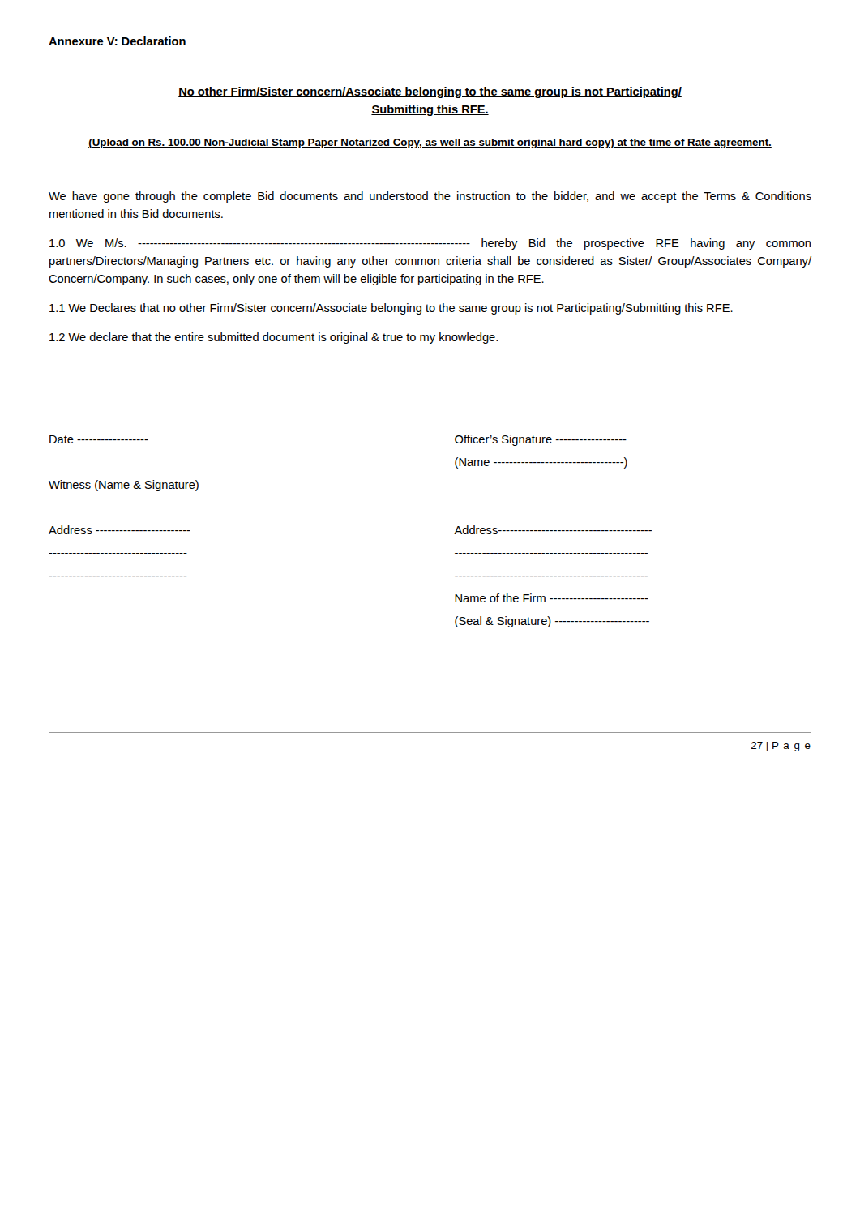Annexure V: Declaration
No other Firm/Sister concern/Associate belonging to the same group is not Participating/
Submitting this RFE.
(Upload on Rs. 100.00 Non-Judicial Stamp Paper Notarized Copy, as well as submit original hard copy) at the time of Rate agreement.
We have gone through the complete Bid documents and understood the instruction to the bidder, and we accept the Terms & Conditions mentioned in this Bid documents.
1.0 We M/s. ------------------------------------------------------------------------------------ hereby Bid the prospective RFE having any common partners/Directors/Managing Partners etc. or having any other common criteria shall be considered as Sister/ Group/Associates Company/ Concern/Company. In such cases, only one of them will be eligible for participating in the RFE.
1.1 We Declares that no other Firm/Sister concern/Associate belonging to the same group is not Participating/Submitting this RFE.
1.2 We declare that the entire submitted document is original & true to my knowledge.
| Date ------------------ | Officer’s Signature ------------------ |
| | (Name ---------------------------------) |
| Witness (Name & Signature) | |
| Address ------------------------ | Address--------------------------------------- |
| ----------------------------------- | ------------------------------------------------- |
| ----------------------------------- | ------------------------------------------------- |
| | Name of the Firm ------------------------- |
| | (Seal & Signature) ------------------------ |
27 | P a g e